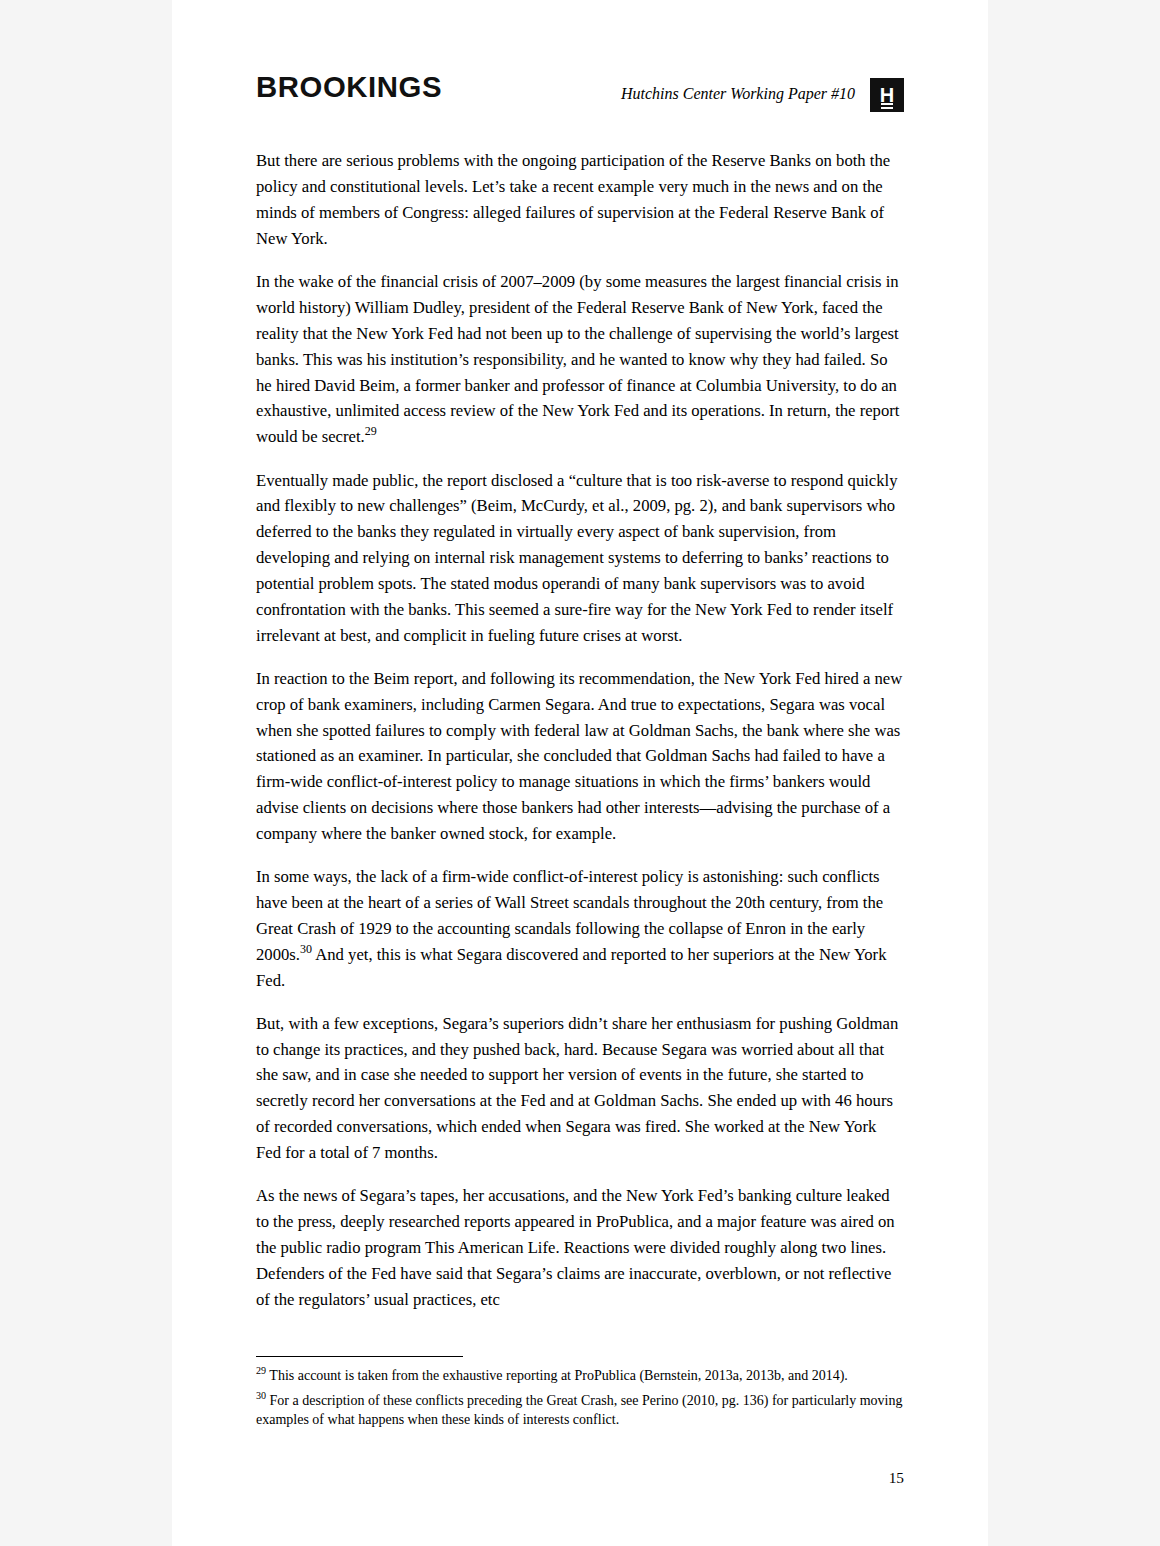BROOKINGS
Hutchins Center Working Paper #10 H
But there are serious problems with the ongoing participation of the Reserve Banks on both the policy and constitutional levels. Let’s take a recent example very much in the news and on the minds of members of Congress: alleged failures of supervision at the Federal Reserve Bank of New York.
In the wake of the financial crisis of 2007–2009 (by some measures the largest financial crisis in world history) William Dudley, president of the Federal Reserve Bank of New York, faced the reality that the New York Fed had not been up to the challenge of supervising the world’s largest banks. This was his institution’s responsibility, and he wanted to know why they had failed. So he hired David Beim, a former banker and professor of finance at Columbia University, to do an exhaustive, unlimited access review of the New York Fed and its operations. In return, the report would be secret.29
Eventually made public, the report disclosed a “culture that is too risk-averse to respond quickly and flexibly to new challenges” (Beim, McCurdy, et al., 2009, pg. 2), and bank supervisors who deferred to the banks they regulated in virtually every aspect of bank supervision, from developing and relying on internal risk management systems to deferring to banks’ reactions to potential problem spots. The stated modus operandi of many bank supervisors was to avoid confrontation with the banks. This seemed a sure-fire way for the New York Fed to render itself irrelevant at best, and complicit in fueling future crises at worst.
In reaction to the Beim report, and following its recommendation, the New York Fed hired a new crop of bank examiners, including Carmen Segara. And true to expectations, Segara was vocal when she spotted failures to comply with federal law at Goldman Sachs, the bank where she was stationed as an examiner. In particular, she concluded that Goldman Sachs had failed to have a firm-wide conflict-of-interest policy to manage situations in which the firms’ bankers would advise clients on decisions where those bankers had other interests—advising the purchase of a company where the banker owned stock, for example.
In some ways, the lack of a firm-wide conflict-of-interest policy is astonishing: such conflicts have been at the heart of a series of Wall Street scandals throughout the 20th century, from the Great Crash of 1929 to the accounting scandals following the collapse of Enron in the early 2000s.30 And yet, this is what Segara discovered and reported to her superiors at the New York Fed.
But, with a few exceptions, Segara’s superiors didn’t share her enthusiasm for pushing Goldman to change its practices, and they pushed back, hard. Because Segara was worried about all that she saw, and in case she needed to support her version of events in the future, she started to secretly record her conversations at the Fed and at Goldman Sachs. She ended up with 46 hours of recorded conversations, which ended when Segara was fired. She worked at the New York Fed for a total of 7 months.
As the news of Segara’s tapes, her accusations, and the New York Fed’s banking culture leaked to the press, deeply researched reports appeared in ProPublica, and a major feature was aired on the public radio program This American Life. Reactions were divided roughly along two lines. Defenders of the Fed have said that Segara’s claims are inaccurate, overblown, or not reflective of the regulators’ usual practices, etc
29 This account is taken from the exhaustive reporting at ProPublica (Bernstein, 2013a, 2013b, and 2014).
30 For a description of these conflicts preceding the Great Crash, see Perino (2010, pg. 136) for particularly moving examples of what happens when these kinds of interests conflict.
15